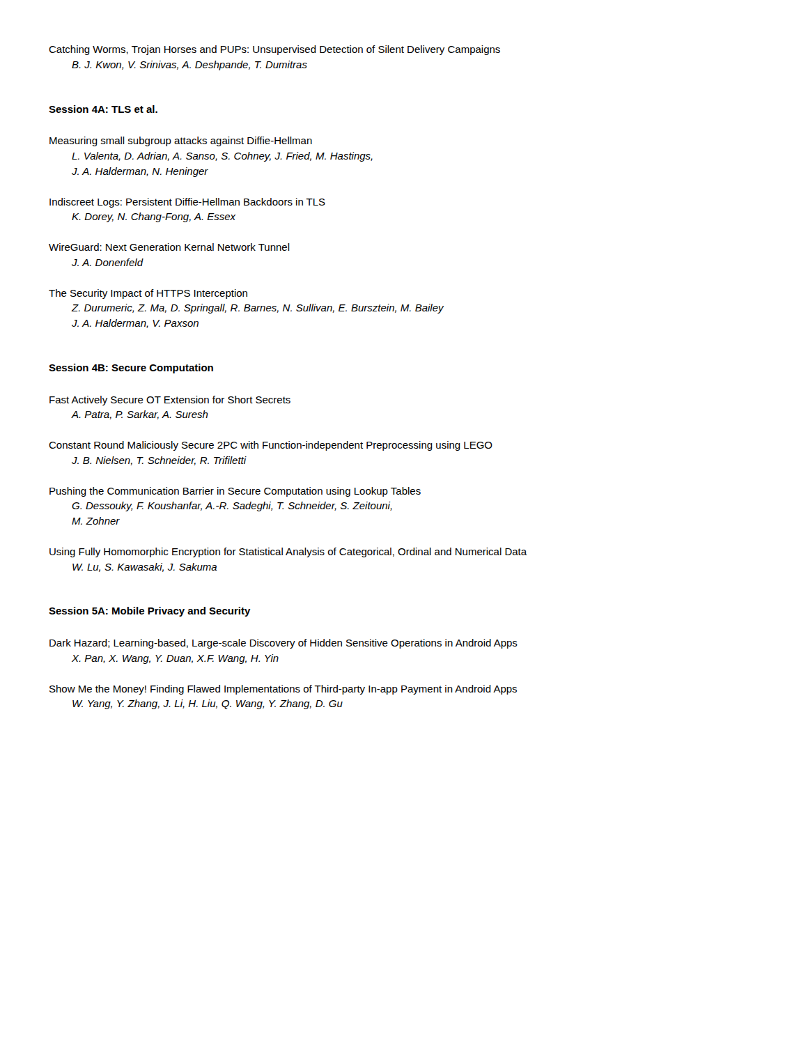Catching Worms, Trojan Horses and PUPs: Unsupervised Detection of Silent Delivery Campaigns
B. J. Kwon, V. Srinivas, A. Deshpande, T. Dumitras
Session 4A: TLS et al.
Measuring small subgroup attacks against Diffie-Hellman
L. Valenta, D. Adrian, A. Sanso, S. Cohney, J. Fried, M. Hastings,
J. A. Halderman, N. Heninger
Indiscreet Logs: Persistent Diffie-Hellman Backdoors in TLS
K. Dorey, N. Chang-Fong, A. Essex
WireGuard: Next Generation Kernal Network Tunnel
J. A. Donenfeld
The Security Impact of HTTPS Interception
Z. Durumeric, Z. Ma, D. Springall, R. Barnes, N. Sullivan, E. Bursztein, M. Bailey
J. A. Halderman, V. Paxson
Session 4B: Secure Computation
Fast Actively Secure OT Extension for Short Secrets
A. Patra, P. Sarkar, A. Suresh
Constant Round Maliciously Secure 2PC with Function-independent Preprocessing using LEGO
J. B. Nielsen, T. Schneider, R. Trifiletti
Pushing the Communication Barrier in Secure Computation using Lookup Tables
G. Dessouky, F. Koushanfar, A.-R. Sadeghi, T. Schneider, S. Zeitouni,
M. Zohner
Using Fully Homomorphic Encryption for Statistical Analysis of Categorical, Ordinal and Numerical Data
W. Lu, S. Kawasaki, J. Sakuma
Session 5A: Mobile Privacy and Security
Dark Hazard; Learning-based, Large-scale Discovery of Hidden Sensitive Operations in Android Apps
X. Pan, X. Wang, Y. Duan, X.F. Wang, H. Yin
Show Me the Money! Finding Flawed Implementations of Third-party In-app Payment in Android Apps
W. Yang, Y. Zhang, J. Li, H. Liu, Q. Wang, Y. Zhang, D. Gu